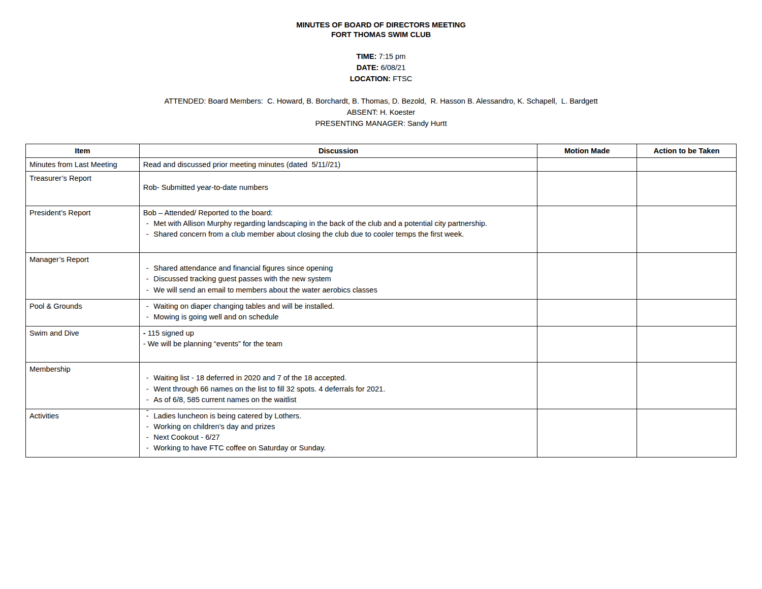MINUTES OF BOARD OF DIRECTORS MEETING
FORT THOMAS SWIM CLUB
TIME: 7:15 pm
DATE: 6/08/21
LOCATION: FTSC
ATTENDED: Board Members: C. Howard, B. Borchardt, B. Thomas, D. Bezold, R. Hasson B. Alessandro, K. Schapell, L. Bardgett
ABSENT: H. Koester
PRESENTING MANAGER: Sandy Hurtt
| Item | Discussion | Motion Made | Action to be Taken |
| --- | --- | --- | --- |
| Minutes from Last Meeting | Read and discussed prior meeting minutes (dated 5/11//21) | | |
| Treasurer’s Report | Rob- Submitted year-to-date numbers | | |
| President’s Report | Bob – Attended/ Reported to the board: Met with Allison Murphy regarding landscaping in the back of the club and a potential city partnership. Shared concern from a club member about closing the club due to cooler temps the first week. | | |
| Manager’s Report | Shared attendance and financial figures since opening Discussed tracking guest passes with the new system We will send an email to members about the water aerobics classes | | |
| Pool & Grounds | Waiting on diaper changing tables and will be installed. Mowing is going well and on schedule | | |
| Swim and Dive | - 115 signed up - We will be planning “events” for the team | | |
| Membership | Waiting list - 18 deferred in 2020 and 7 of the 18 accepted. Went through 66 names on the list to fill 32 spots. 4 deferrals for 2021. As of 6/8, 585 current names on the waitlist | | |
| Activities | Ladies luncheon is being catered by Lothers. Working on children’s day and prizes Next Cookout - 6/27 Working to have FTC coffee on Saturday or Sunday. | | |